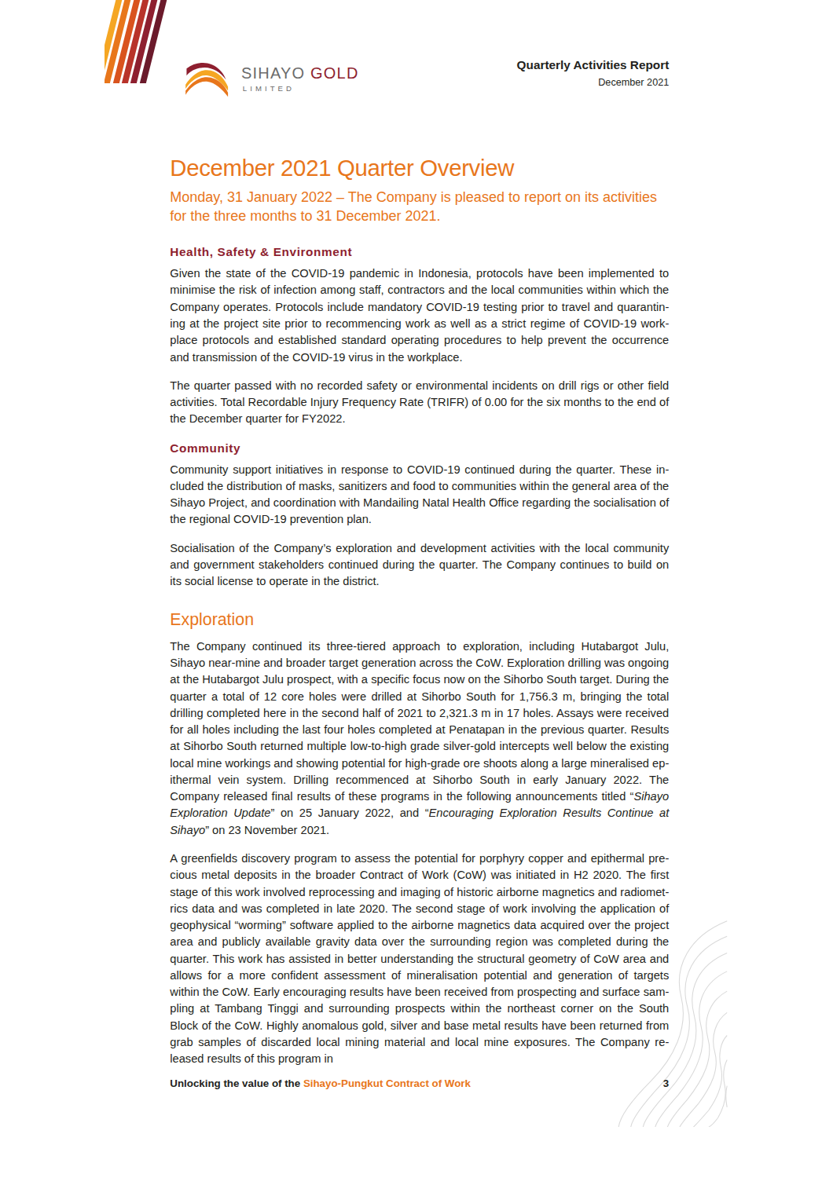SIHAYO GOLD
LIMITED
Quarterly Activities Report
December 2021
December 2021 Quarter Overview
Monday, 31 January 2022 – The Company is pleased to report on its activities for the three months to 31 December 2021.
Health, Safety & Environment
Given the state of the COVID-19 pandemic in Indonesia, protocols have been implemented to minimise the risk of infection among staff, contractors and the local communities within which the Company operates. Protocols include mandatory COVID-19 testing prior to travel and quarantining at the project site prior to recommencing work as well as a strict regime of COVID-19 workplace protocols and established standard operating procedures to help prevent the occurrence and transmission of the COVID-19 virus in the workplace.
The quarter passed with no recorded safety or environmental incidents on drill rigs or other field activities. Total Recordable Injury Frequency Rate (TRIFR) of 0.00 for the six months to the end of the December quarter for FY2022.
Community
Community support initiatives in response to COVID-19 continued during the quarter. These included the distribution of masks, sanitizers and food to communities within the general area of the Sihayo Project, and coordination with Mandailing Natal Health Office regarding the socialisation of the regional COVID-19 prevention plan.
Socialisation of the Company’s exploration and development activities with the local community and government stakeholders continued during the quarter. The Company continues to build on its social license to operate in the district.
Exploration
The Company continued its three-tiered approach to exploration, including Hutabargot Julu, Sihayo near-mine and broader target generation across the CoW. Exploration drilling was ongoing at the Hutabargot Julu prospect, with a specific focus now on the Sihorbo South target. During the quarter a total of 12 core holes were drilled at Sihorbo South for 1,756.3 m, bringing the total drilling completed here in the second half of 2021 to 2,321.3 m in 17 holes. Assays were received for all holes including the last four holes completed at Penatapan in the previous quarter. Results at Sihorbo South returned multiple low-to-high grade silver-gold intercepts well below the existing local mine workings and showing potential for high-grade ore shoots along a large mineralised epithermal vein system. Drilling recommenced at Sihorbo South in early January 2022. The Company released final results of these programs in the following announcements titled “Sihayo Exploration Update” on 25 January 2022, and “Encouraging Exploration Results Continue at Sihayo” on 23 November 2021.
A greenfields discovery program to assess the potential for porphyry copper and epithermal precious metal deposits in the broader Contract of Work (CoW) was initiated in H2 2020. The first stage of this work involved reprocessing and imaging of historic airborne magnetics and radiometrics data and was completed in late 2020. The second stage of work involving the application of geophysical “worming” software applied to the airborne magnetics data acquired over the project area and publicly available gravity data over the surrounding region was completed during the quarter. This work has assisted in better understanding the structural geometry of CoW area and allows for a more confident assessment of mineralisation potential and generation of targets within the CoW. Early encouraging results have been received from prospecting and surface sampling at Tambang Tinggi and surrounding prospects within the northeast corner on the South Block of the CoW. Highly anomalous gold, silver and base metal results have been returned from grab samples of discarded local mining material and local mine exposures. The Company released results of this program in
Unlocking the value of the Sihayo-Pungkut Contract of Work
3